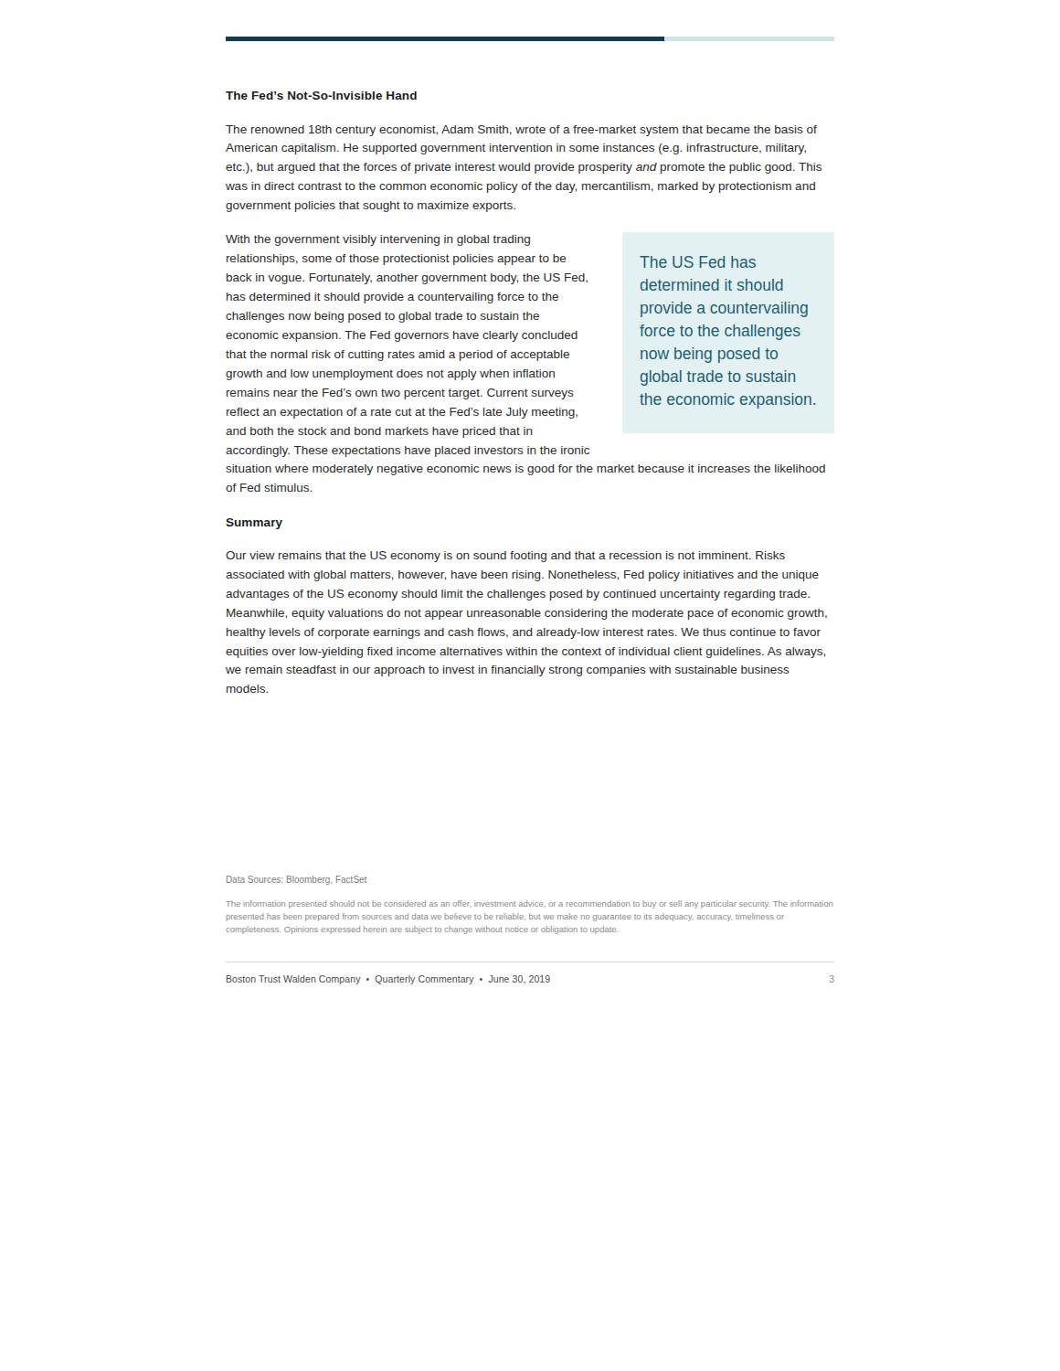The Fed’s Not-So-Invisible Hand
The renowned 18th century economist, Adam Smith, wrote of a free-market system that became the basis of American capitalism. He supported government intervention in some instances (e.g. infrastructure, military, etc.), but argued that the forces of private interest would provide prosperity and promote the public good. This was in direct contrast to the common economic policy of the day, mercantilism, marked by protectionism and government policies that sought to maximize exports.
The US Fed has determined it should provide a countervailing force to the challenges now being posed to global trade to sustain the economic expansion.
With the government visibly intervening in global trading relationships, some of those protectionist policies appear to be back in vogue. Fortunately, another government body, the US Fed, has determined it should provide a countervailing force to the challenges now being posed to global trade to sustain the economic expansion. The Fed governors have clearly concluded that the normal risk of cutting rates amid a period of acceptable growth and low unemployment does not apply when inflation remains near the Fed’s own two percent target. Current surveys reflect an expectation of a rate cut at the Fed’s late July meeting, and both the stock and bond markets have priced that in accordingly. These expectations have placed investors in the ironic situation where moderately negative economic news is good for the market because it increases the likelihood of Fed stimulus.
Summary
Our view remains that the US economy is on sound footing and that a recession is not imminent. Risks associated with global matters, however, have been rising. Nonetheless, Fed policy initiatives and the unique advantages of the US economy should limit the challenges posed by continued uncertainty regarding trade. Meanwhile, equity valuations do not appear unreasonable considering the moderate pace of economic growth, healthy levels of corporate earnings and cash flows, and already-low interest rates. We thus continue to favor equities over low-yielding fixed income alternatives within the context of individual client guidelines. As always, we remain steadfast in our approach to invest in financially strong companies with sustainable business models.
Data Sources: Bloomberg, FactSet
The information presented should not be considered as an offer, investment advice, or a recommendation to buy or sell any particular security. The information presented has been prepared from sources and data we believe to be reliable, but we make no guarantee to its adequacy, accuracy, timeliness or completeness. Opinions expressed herein are subject to change without notice or obligation to update.
Boston Trust Walden Company • Quarterly Commentary • June 30, 2019
3